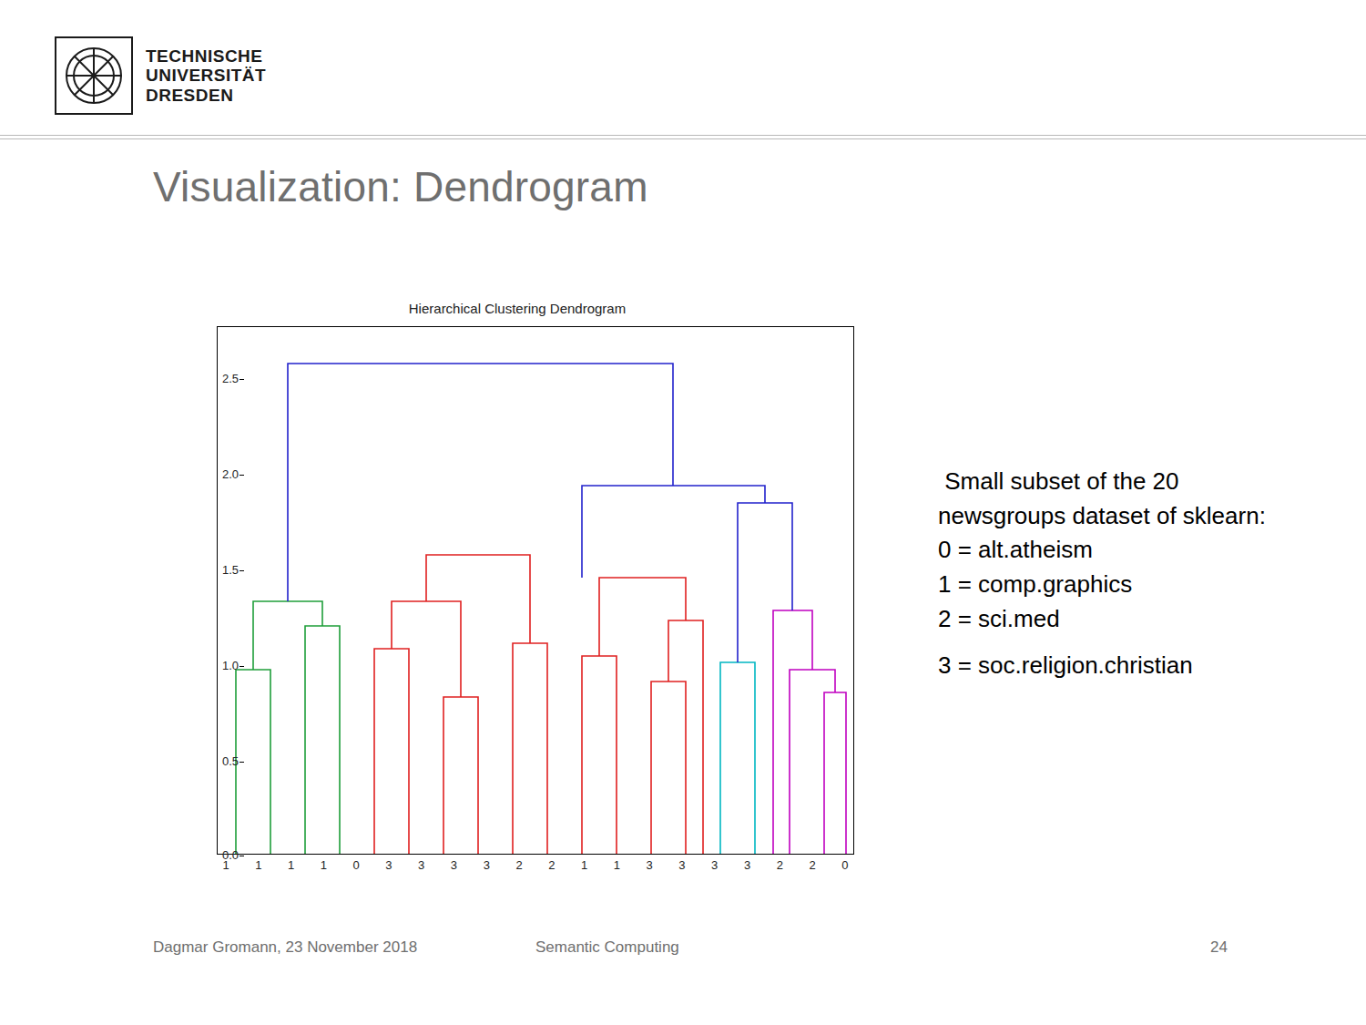TECHNISCHE
UNIVERSITÄT
DRESDEN
Visualization: Dendrogram
Hierarchical Clustering Dendrogram
2.5
2.0
1.5
1.0
0.5
0.0
1111 03333 2211 3333 220
Small subset of the 20 newsgroups dataset of sklearn:
0 = alt.atheism
1 = comp.graphics
2 = sci.med
3 = soc.religion.christian
Dagmar Gromann, 23 November 2018
Semantic Computing
24